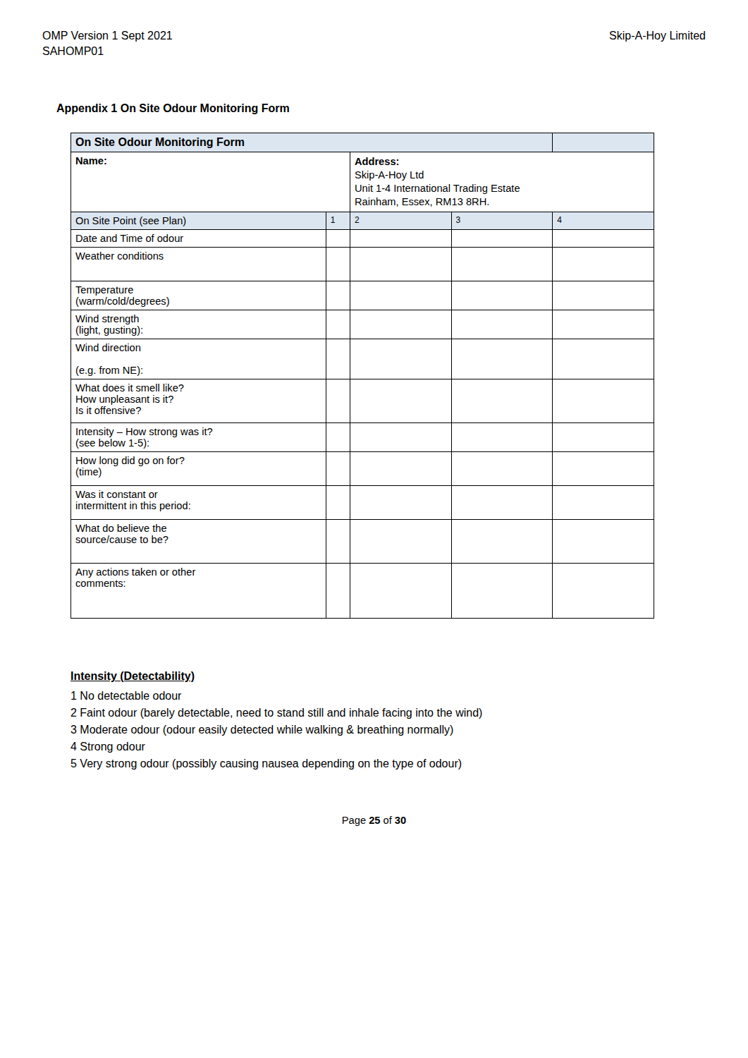OMP Version 1 Sept 2021
SAHOMP01
Skip-A-Hoy Limited
Appendix 1 On Site Odour Monitoring Form
| On Site Odour Monitoring Form | |
| Name: | Address: Skip-A-Hoy Ltd Unit 1-4 International Trading Estate Rainham, Essex, RM13 8RH. |
| On Site Point (see Plan) | 1 | 2 | 3 | 4 |
| Date and Time of odour | | | | |
| Weather conditions | | | | |
| Temperature (warm/cold/degrees) | | | | |
| Wind strength (light, gusting): | | | | |
| Wind direction (e.g. from NE): | | | | |
| What does it smell like? How unpleasant is it? Is it offensive? | | | | |
| Intensity – How strong was it? (see below 1-5): | | | | |
| How long did go on for? (time) | | | | |
| Was it constant or intermittent in this period: | | | | |
| What do believe the source/cause to be? | | | | |
| Any actions taken or other comments: | | | | |
Intensity (Detectability)
1 No detectable odour
2 Faint odour (barely detectable, need to stand still and inhale facing into the wind)
3 Moderate odour (odour easily detected while walking & breathing normally)
4 Strong odour
5 Very strong odour (possibly causing nausea depending on the type of odour)
Page 25 of 30